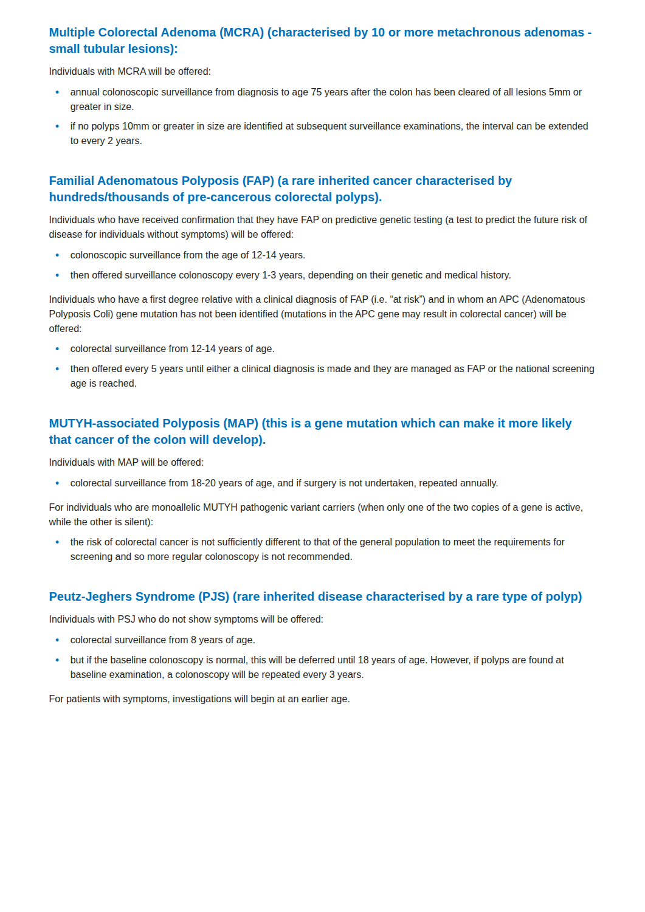Multiple Colorectal Adenoma (MCRA) (characterised by 10 or more metachronous adenomas - small tubular lesions):
Individuals with MCRA will be offered:
annual colonoscopic surveillance from diagnosis to age 75 years after the colon has been cleared of all lesions 5mm or greater in size.
if no polyps 10mm or greater in size are identified at subsequent surveillance examinations, the interval can be extended to every 2 years.
Familial Adenomatous Polyposis (FAP) (a rare inherited cancer characterised by hundreds/thousands of pre-cancerous colorectal polyps).
Individuals who have received confirmation that they have FAP on predictive genetic testing (a test to predict the future risk of disease for individuals without symptoms) will be offered:
colonoscopic surveillance from the age of 12-14 years.
then offered surveillance colonoscopy every 1-3 years, depending on their genetic and medical history.
Individuals who have a first degree relative with a clinical diagnosis of FAP (i.e. “at risk”) and in whom an APC (Adenomatous Polyposis Coli) gene mutation has not been identified (mutations in the APC gene may result in colorectal cancer) will be offered:
colorectal surveillance from 12-14 years of age.
then offered every 5 years until either a clinical diagnosis is made and they are managed as FAP or the national screening age is reached.
MUTYH-associated Polyposis (MAP) (this is a gene mutation which can make it more likely that cancer of the colon will develop).
Individuals with MAP will be offered:
colorectal surveillance from 18-20 years of age, and if surgery is not undertaken, repeated annually.
For individuals who are monoallelic MUTYH pathogenic variant carriers (when only one of the two copies of a gene is active, while the other is silent):
the risk of colorectal cancer is not sufficiently different to that of the general population to meet the requirements for screening and so more regular colonoscopy is not recommended.
Peutz-Jeghers Syndrome (PJS) (rare inherited disease characterised by a rare type of polyp)
Individuals with PSJ who do not show symptoms will be offered:
colorectal surveillance from 8 years of age.
but if the baseline colonoscopy is normal, this will be deferred until 18 years of age. However, if polyps are found at baseline examination, a colonoscopy will be repeated every 3 years.
For patients with symptoms, investigations will begin at an earlier age.